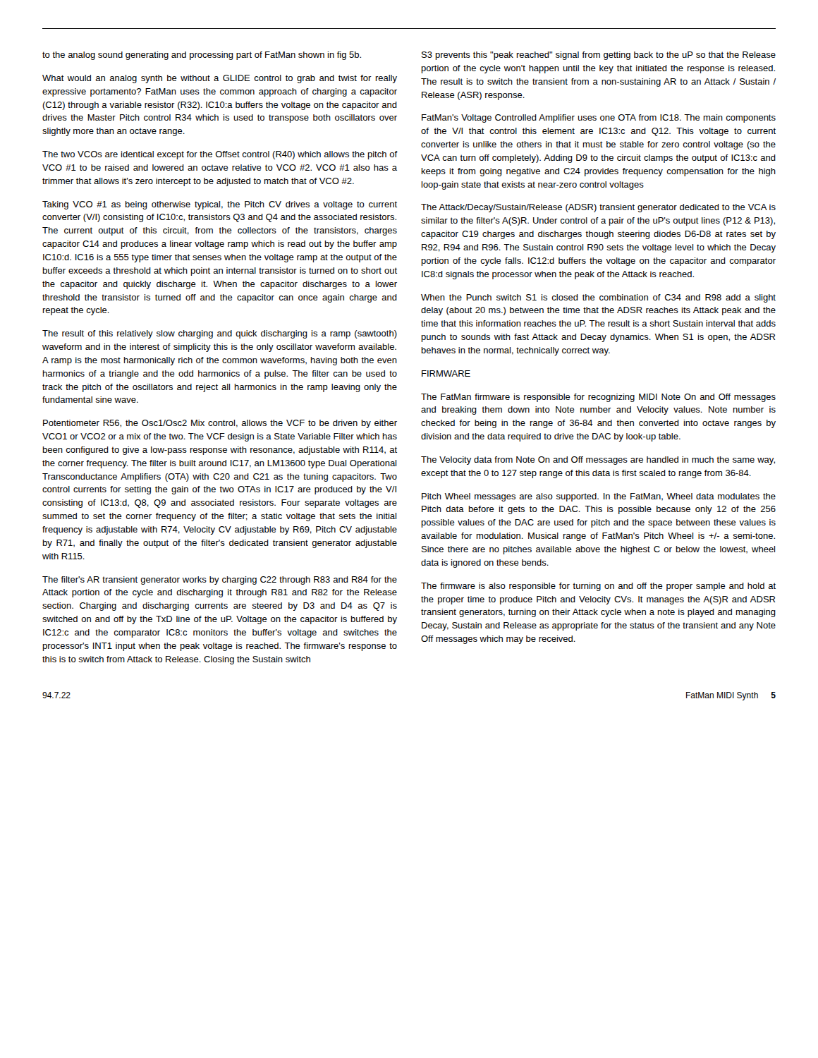to the analog sound generating and processing part of FatMan shown in fig 5b.
What would an analog synth be without a GLIDE control to grab and twist for really expressive portamento? FatMan uses the common approach of charging a capacitor (C12) through a variable resistor (R32). IC10:a buffers the voltage on the capacitor and drives the Master Pitch control R34 which is used to transpose both oscillators over slightly more than an octave range.
The two VCOs are identical except for the Offset control (R40) which allows the pitch of VCO #1 to be raised and lowered an octave relative to VCO #2. VCO #1 also has a trimmer that allows it's zero intercept to be adjusted to match that of VCO #2.
Taking VCO #1 as being otherwise typical, the Pitch CV drives a voltage to current converter (V/I) consisting of IC10:c, transistors Q3 and Q4 and the associated resistors. The current output of this circuit, from the collectors of the transistors, charges capacitor C14 and produces a linear voltage ramp which is read out by the buffer amp IC10:d. IC16 is a 555 type timer that senses when the voltage ramp at the output of the buffer exceeds a threshold at which point an internal transistor is turned on to short out the capacitor and quickly discharge it. When the capacitor discharges to a lower threshold the transistor is turned off and the capacitor can once again charge and repeat the cycle.
The result of this relatively slow charging and quick discharging is a ramp (sawtooth) waveform and in the interest of simplicity this is the only oscillator waveform available. A ramp is the most harmonically rich of the common waveforms, having both the even harmonics of a triangle and the odd harmonics of a pulse. The filter can be used to track the pitch of the oscillators and reject all harmonics in the ramp leaving only the fundamental sine wave.
Potentiometer R56, the Osc1/Osc2 Mix control, allows the VCF to be driven by either VCO1 or VCO2 or a mix of the two. The VCF design is a State Variable Filter which has been configured to give a low-pass response with resonance, adjustable with R114, at the corner frequency. The filter is built around IC17, an LM13600 type Dual Operational Transconductance Amplifiers (OTA) with C20 and C21 as the tuning capacitors. Two control currents for setting the gain of the two OTAs in IC17 are produced by the V/I consisting of IC13:d, Q8, Q9 and associated resistors. Four separate voltages are summed to set the corner frequency of the filter; a static voltage that sets the initial frequency is adjustable with R74, Velocity CV adjustable by R69, Pitch CV adjustable by R71, and finally the output of the filter's dedicated transient generator adjustable with R115.
The filter's AR transient generator works by charging C22 through R83 and R84 for the Attack portion of the cycle and discharging it through R81 and R82 for the Release section. Charging and discharging currents are steered by D3 and D4 as Q7 is switched on and off by the TxD line of the uP. Voltage on the capacitor is buffered by IC12:c and the comparator IC8:c monitors the buffer's voltage and switches the processor's INT1 input when the peak voltage is reached. The firmware's response to this is to switch from Attack to Release. Closing the Sustain switch
S3 prevents this "peak reached" signal from getting back to the uP so that the Release portion of the cycle won't happen until the key that initiated the response is released. The result is to switch the transient from a non-sustaining AR to an Attack / Sustain / Release (ASR) response.
FatMan's Voltage Controlled Amplifier uses one OTA from IC18. The main components of the V/I that control this element are IC13:c and Q12. This voltage to current converter is unlike the others in that it must be stable for zero control voltage (so the VCA can turn off completely). Adding D9 to the circuit clamps the output of IC13:c and keeps it from going negative and C24 provides frequency compensation for the high loop-gain state that exists at near-zero control voltages
The Attack/Decay/Sustain/Release (ADSR) transient generator dedicated to the VCA is similar to the filter's A(S)R. Under control of a pair of the uP's output lines (P12 & P13), capacitor C19 charges and discharges though steering diodes D6-D8 at rates set by R92, R94 and R96. The Sustain control R90 sets the voltage level to which the Decay portion of the cycle falls. IC12:d buffers the voltage on the capacitor and comparator IC8:d signals the processor when the peak of the Attack is reached.
When the Punch switch S1 is closed the combination of C34 and R98 add a slight delay (about 20 ms.) between the time that the ADSR reaches its Attack peak and the time that this information reaches the uP. The result is a short Sustain interval that adds punch to sounds with fast Attack and Decay dynamics. When S1 is open, the ADSR behaves in the normal, technically correct way.
FIRMWARE
The FatMan firmware is responsible for recognizing MIDI Note On and Off messages and breaking them down into Note number and Velocity values. Note number is checked for being in the range of 36-84 and then converted into octave ranges by division and the data required to drive the DAC by look-up table.
The Velocity data from Note On and Off messages are handled in much the same way, except that the 0 to 127 step range of this data is first scaled to range from 36-84.
Pitch Wheel messages are also supported. In the FatMan, Wheel data modulates the Pitch data before it gets to the DAC. This is possible because only 12 of the 256 possible values of the DAC are used for pitch and the space between these values is available for modulation. Musical range of FatMan's Pitch Wheel is +/- a semi-tone. Since there are no pitches available above the highest C or below the lowest, wheel data is ignored on these bends.
The firmware is also responsible for turning on and off the proper sample and hold at the proper time to produce Pitch and Velocity CVs. It manages the A(S)R and ADSR transient generators, turning on their Attack cycle when a note is played and managing Decay, Sustain and Release as appropriate for the status of the transient and any Note Off messages which may be received.
94.7.22
FatMan MIDI Synth 5